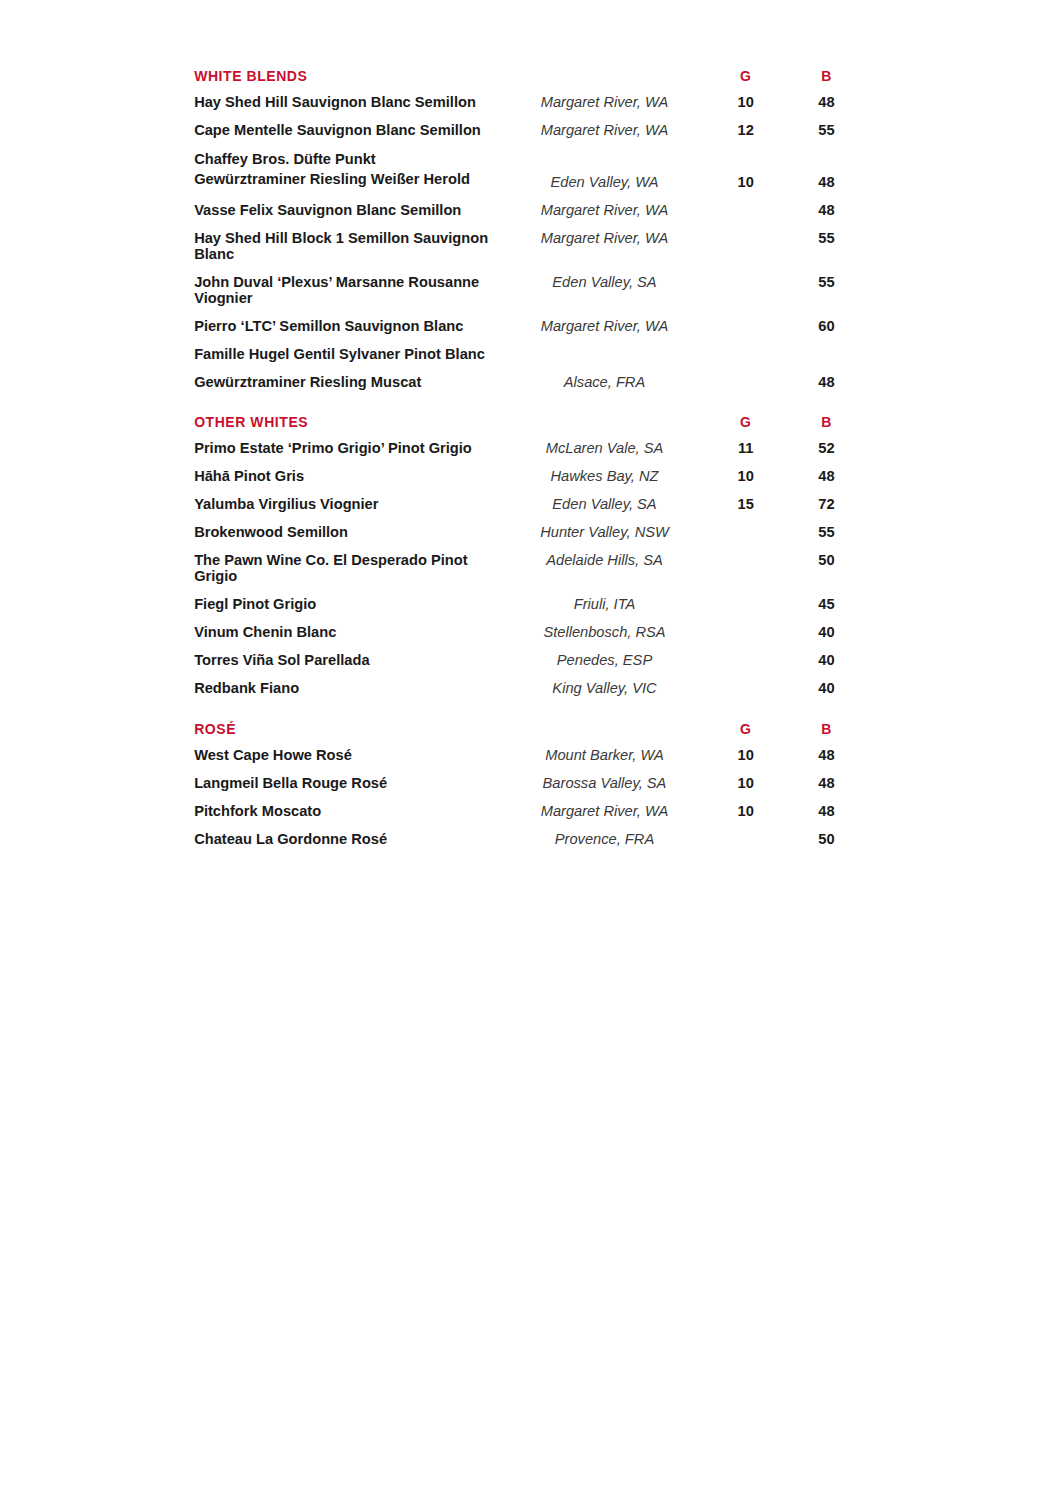| WHITE BLENDS | | G | B |
| Hay Shed Hill Sauvignon Blanc Semillon | Margaret River, WA | 10 | 48 |
| Cape Mentelle Sauvignon Blanc Semillon | Margaret River, WA | 12 | 55 |
| Chaffey Bros. Düfte Punkt Gewürztraminer Riesling Weißer Herold | Eden Valley, WA | 10 | 48 |
| Vasse Felix Sauvignon Blanc Semillon | Margaret River, WA | | 48 |
| Hay Shed Hill Block 1 Semillon Sauvignon Blanc | Margaret River, WA | | 55 |
| John Duval ‘Plexus’ Marsanne Rousanne Viognier | Eden Valley, SA | | 55 |
| Pierro ‘LTC’ Semillon Sauvignon Blanc | Margaret River, WA | | 60 |
| Famille Hugel Gentil Sylvaner Pinot Blanc | | | |
| Gewürztraminer Riesling Muscat | Alsace, FRA | | 48 |
| OTHER WHITES | | G | B |
| Primo Estate ‘Primo Grigio’ Pinot Grigio | McLaren Vale, SA | 11 | 52 |
| Hāhā Pinot Gris | Hawkes Bay, NZ | 10 | 48 |
| Yalumba Virgilius Viognier | Eden Valley, SA | 15 | 72 |
| Brokenwood Semillon | Hunter Valley, NSW | | 55 |
| The Pawn Wine Co. El Desperado Pinot Grigio | Adelaide Hills, SA | | 50 |
| Fiegl Pinot Grigio | Friuli, ITA | | 45 |
| Vinum Chenin Blanc | Stellenbosch, RSA | | 40 |
| Torres Viña Sol Parellada | Penedes, ESP | | 40 |
| Redbank Fiano | King Valley, VIC | | 40 |
| ROSÉ | | G | B |
| West Cape Howe Rosé | Mount Barker, WA | 10 | 48 |
| Langmeil Bella Rouge Rosé | Barossa Valley, SA | 10 | 48 |
| Pitchfork Moscato | Margaret River, WA | 10 | 48 |
| Chateau La Gordonne Rosé | Provence, FRA | | 50 |